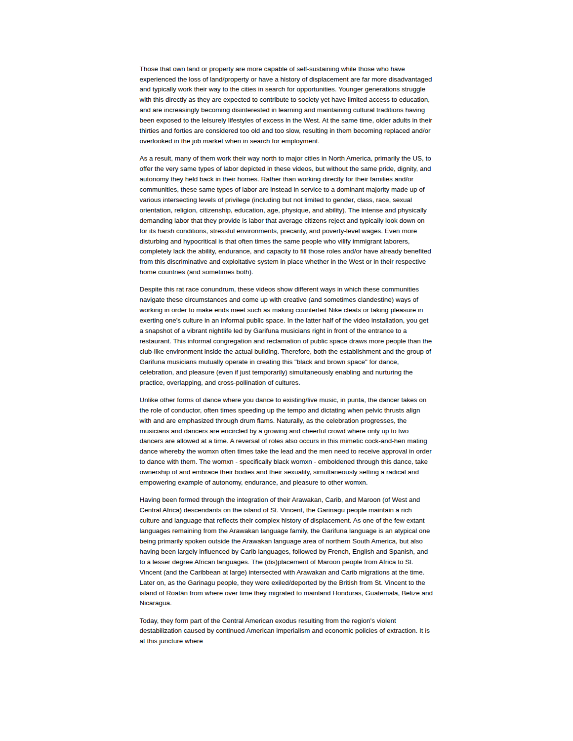Those that own land or property are more capable of self-sustaining while those who have experienced the loss of land/property or have a history of displacement are far more disadvantaged and typically work their way to the cities in search for opportunities. Younger generations struggle with this directly as they are expected to contribute to society yet have limited access to education, and are increasingly becoming disinterested in learning and maintaining cultural traditions having been exposed to the leisurely lifestyles of excess in the West. At the same time, older adults in their thirties and forties are considered too old and too slow, resulting in them becoming replaced and/or overlooked in the job market when in search for employment.
As a result, many of them work their way north to major cities in North America, primarily the US, to offer the very same types of labor depicted in these videos, but without the same pride, dignity, and autonomy they held back in their homes. Rather than working directly for their families and/or communities, these same types of labor are instead in service to a dominant majority made up of various intersecting levels of privilege (including but not limited to gender, class, race, sexual orientation, religion, citizenship, education, age, physique, and ability). The intense and physically demanding labor that they provide is labor that average citizens reject and typically look down on for its harsh conditions, stressful environments, precarity, and poverty-level wages. Even more disturbing and hypocritical is that often times the same people who vilify immigrant laborers, completely lack the ability, endurance, and capacity to fill those roles and/or have already benefited from this discriminative and exploitative system in place whether in the West or in their respective home countries (and sometimes both).
Despite this rat race conundrum, these videos show different ways in which these communities navigate these circumstances and come up with creative (and sometimes clandestine) ways of working in order to make ends meet such as making counterfeit Nike cleats or taking pleasure in exerting one's culture in an informal public space. In the latter half of the video installation, you get a snapshot of a vibrant nightlife led by Garifuna musicians right in front of the entrance to a restaurant. This informal congregation and reclamation of public space draws more people than the club-like environment inside the actual building. Therefore, both the establishment and the group of Garifuna musicians mutually operate in creating this "black and brown space" for dance, celebration, and pleasure (even if just temporarily) simultaneously enabling and nurturing the practice, overlapping, and cross-pollination of cultures.
Unlike other forms of dance where you dance to existing/live music, in punta, the dancer takes on the role of conductor, often times speeding up the tempo and dictating when pelvic thrusts align with and are emphasized through drum flams. Naturally, as the celebration progresses, the musicians and dancers are encircled by a growing and cheerful crowd where only up to two dancers are allowed at a time. A reversal of roles also occurs in this mimetic cock-and-hen mating dance whereby the womxn often times take the lead and the men need to receive approval in order to dance with them. The womxn - specifically black womxn - emboldened through this dance, take ownership of and embrace their bodies and their sexuality, simultaneously setting a radical and empowering example of autonomy, endurance, and pleasure to other womxn.
Having been formed through the integration of their Arawakan, Carib, and Maroon (of West and Central Africa) descendants on the island of St. Vincent, the Garinagu people maintain a rich culture and language that reflects their complex history of displacement. As one of the few extant languages remaining from the Arawakan language family, the Garifuna language is an atypical one being primarily spoken outside the Arawakan language area of northern South America, but also having been largely influenced by Carib languages, followed by French, English and Spanish, and to a lesser degree African languages. The (dis)placement of Maroon people from Africa to St. Vincent (and the Caribbean at large) intersected with Arawakan and Carib migrations at the time. Later on, as the Garinagu people, they were exiled/deported by the British from St. Vincent to the island of Roatán from where over time they migrated to mainland Honduras, Guatemala, Belize and Nicaragua.
Today, they form part of the Central American exodus resulting from the region's violent destabilization caused by continued American imperialism and economic policies of extraction. It is at this juncture where